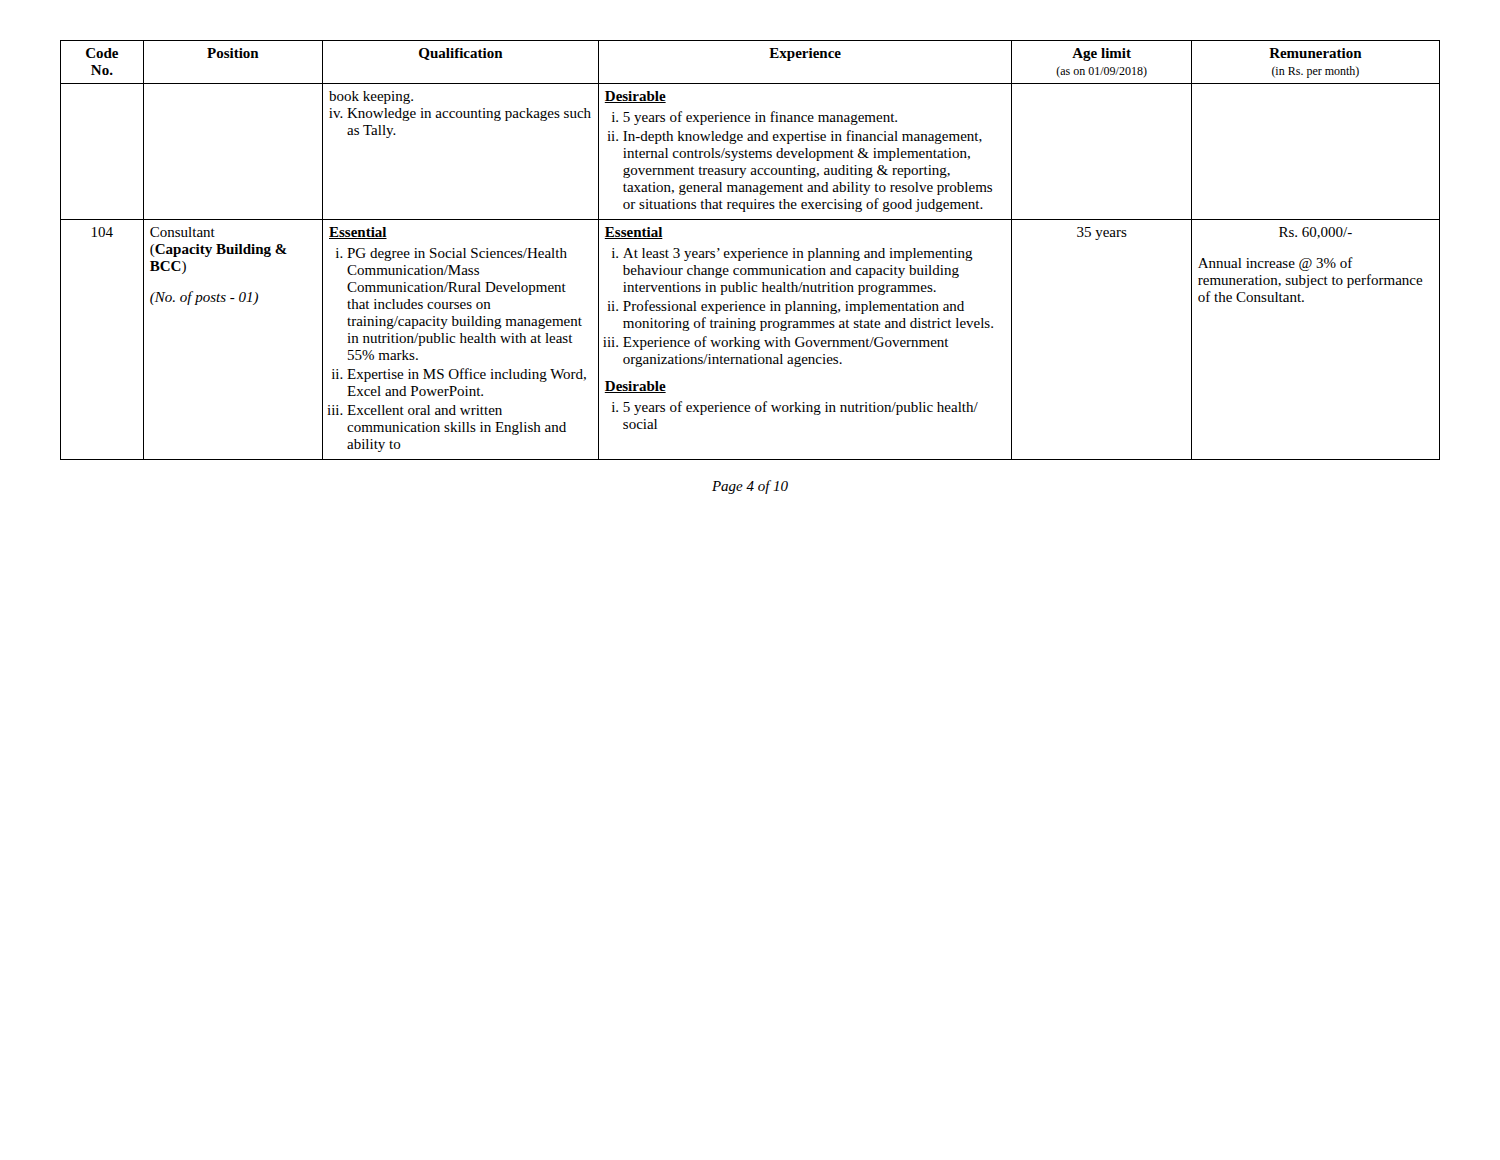| Code No. | Position | Qualification | Experience | Age limit (as on 01/09/2018) | Remuneration (in Rs. per month) |
| --- | --- | --- | --- | --- | --- |
| | | book keeping. Knowledge in accounting packages such as Tally. | Desirable 5 years of experience in finance management. In-depth knowledge and expertise in financial management, internal controls/systems development & implementation, government treasury accounting, auditing & reporting, taxation, general management and ability to resolve problems or situations that requires the exercising of good judgement. | | |
| 104 | Consultant ( Capacity Building & BCC ) (No. of posts - 01) | Essential PG degree in Social Sciences/Health Communication/Mass Communication/Rural Development that includes courses on training/capacity building management in nutrition/public health with at least 55% marks. Expertise in MS Office including Word, Excel and PowerPoint. Excellent oral and written communication skills in English and ability to | Essential At least 3 years’ experience in planning and implementing behaviour change communication and capacity building interventions in public health/nutrition programmes. Professional experience in planning, implementation and monitoring of training programmes at state and district levels. Experience of working with Government/Government organizations/international agencies. Desirable 5 years of experience of working in nutrition/public health/ social | 35 years | Rs. 60,000/- Annual increase @ 3% of remuneration, subject to performance of the Consultant. |
Page 4 of 10